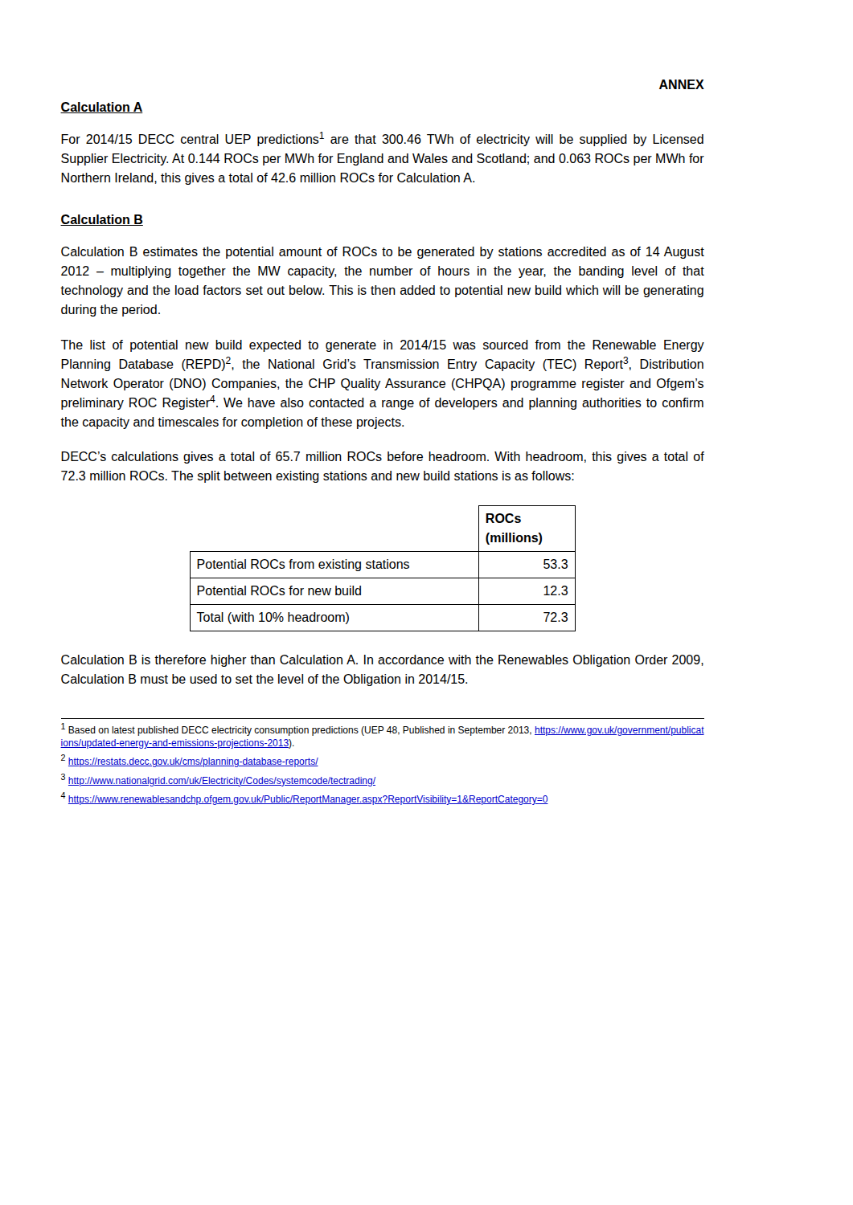ANNEX
Calculation A
For 2014/15 DECC central UEP predictions1 are that 300.46 TWh of electricity will be supplied by Licensed Supplier Electricity. At 0.144 ROCs per MWh for England and Wales and Scotland; and 0.063 ROCs per MWh for Northern Ireland, this gives a total of 42.6 million ROCs for Calculation A.
Calculation B
Calculation B estimates the potential amount of ROCs to be generated by stations accredited as of 14 August 2012 – multiplying together the MW capacity, the number of hours in the year, the banding level of that technology and the load factors set out below. This is then added to potential new build which will be generating during the period.
The list of potential new build expected to generate in 2014/15 was sourced from the Renewable Energy Planning Database (REPD)2, the National Grid’s Transmission Entry Capacity (TEC) Report3, Distribution Network Operator (DNO) Companies, the CHP Quality Assurance (CHPQA) programme register and Ofgem’s preliminary ROC Register4. We have also contacted a range of developers and planning authorities to confirm the capacity and timescales for completion of these projects.
DECC’s calculations gives a total of 65.7 million ROCs before headroom. With headroom, this gives a total of 72.3 million ROCs. The split between existing stations and new build stations is as follows:
| | ROCs (millions) |
| Potential ROCs from existing stations | 53.3 |
| Potential ROCs for new build | 12.3 |
| Total (with 10% headroom) | 72.3 |
Calculation B is therefore higher than Calculation A. In accordance with the Renewables Obligation Order 2009, Calculation B must be used to set the level of the Obligation in 2014/15.
1 Based on latest published DECC electricity consumption predictions (UEP 48, Published in September 2013, https://www.gov.uk/government/publications/updated-energy-and-emissions-projections-2013).
2 https://restats.decc.gov.uk/cms/planning-database-reports/
3 http://www.nationalgrid.com/uk/Electricity/Codes/systemcode/tectrading/
4 https://www.renewablesandchp.ofgem.gov.uk/Public/ReportManager.aspx?ReportVisibility=1&ReportCategory=0